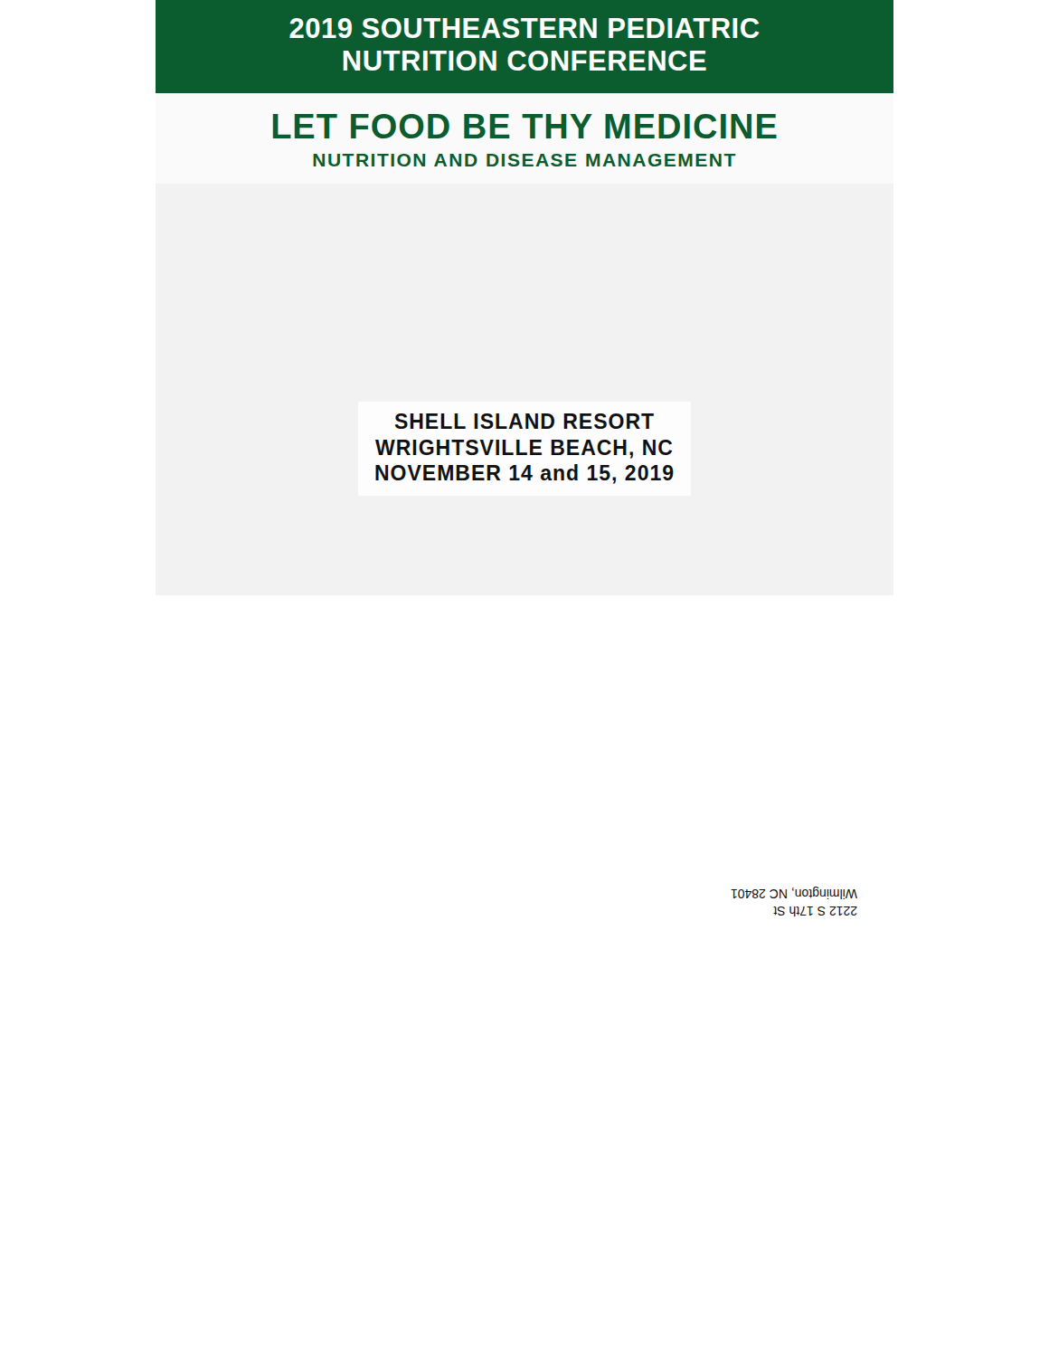2019 Southeastern Pediatric
Nutrition Conference
Let Food Be Thy Medicine
Nutrition and Disease Management
Shell Island Resort
Wrightsville Beach, NC
November 14 and 15, 2019
2212 S 17th St
Wilmington, NC 28401